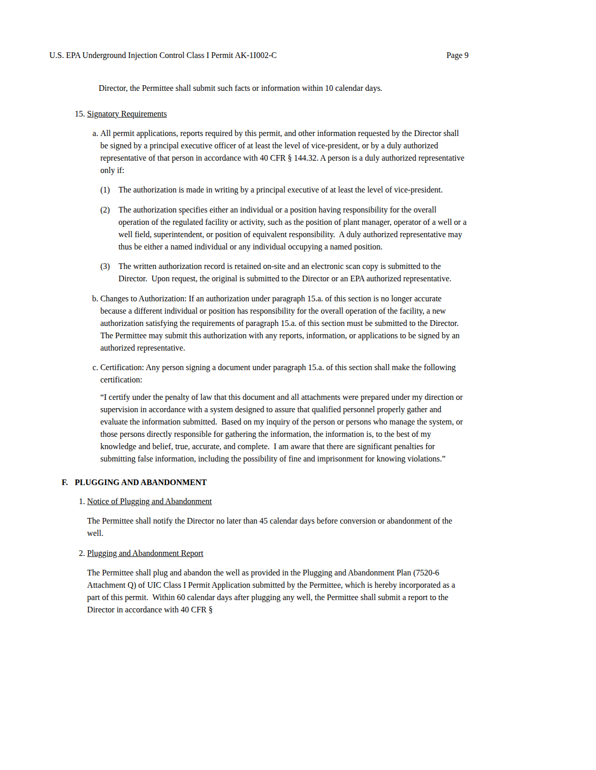U.S. EPA Underground Injection Control Class I Permit AK-1I002-C
Page 9
Director, the Permittee shall submit such facts or information within 10 calendar days.
Signatory Requirements
All permit applications, reports required by this permit, and other information requested by the Director shall be signed by a principal executive officer of at least the level of vice-president, or by a duly authorized representative of that person in accordance with 40 CFR § 144.32. A person is a duly authorized representative only if:
(1) The authorization is made in writing by a principal executive of at least the level of vice-president.
(2) The authorization specifies either an individual or a position having responsibility for the overall operation of the regulated facility or activity, such as the position of plant manager, operator of a well or a well field, superintendent, or position of equivalent responsibility. A duly authorized representative may thus be either a named individual or any individual occupying a named position.
(3) The written authorization record is retained on-site and an electronic scan copy is submitted to the Director. Upon request, the original is submitted to the Director or an EPA authorized representative.
Changes to Authorization: If an authorization under paragraph 15.a. of this section is no longer accurate because a different individual or position has responsibility for the overall operation of the facility, a new authorization satisfying the requirements of paragraph 15.a. of this section must be submitted to the Director. The Permittee may submit this authorization with any reports, information, or applications to be signed by an authorized representative.
Certification: Any person signing a document under paragraph 15.a. of this section shall make the following certification:
“I certify under the penalty of law that this document and all attachments were prepared under my direction or supervision in accordance with a system designed to assure that qualified personnel properly gather and evaluate the information submitted. Based on my inquiry of the person or persons who manage the system, or those persons directly responsible for gathering the information, the information is, to the best of my knowledge and belief, true, accurate, and complete. I am aware that there are significant penalties for submitting false information, including the possibility of fine and imprisonment for knowing violations.”
F. PLUGGING AND ABANDONMENT
Notice of Plugging and Abandonment
The Permittee shall notify the Director no later than 45 calendar days before conversion or abandonment of the well.
Plugging and Abandonment Report
The Permittee shall plug and abandon the well as provided in the Plugging and Abandonment Plan (7520-6 Attachment Q) of UIC Class I Permit Application submitted by the Permittee, which is hereby incorporated as a part of this permit. Within 60 calendar days after plugging any well, the Permittee shall submit a report to the Director in accordance with 40 CFR §